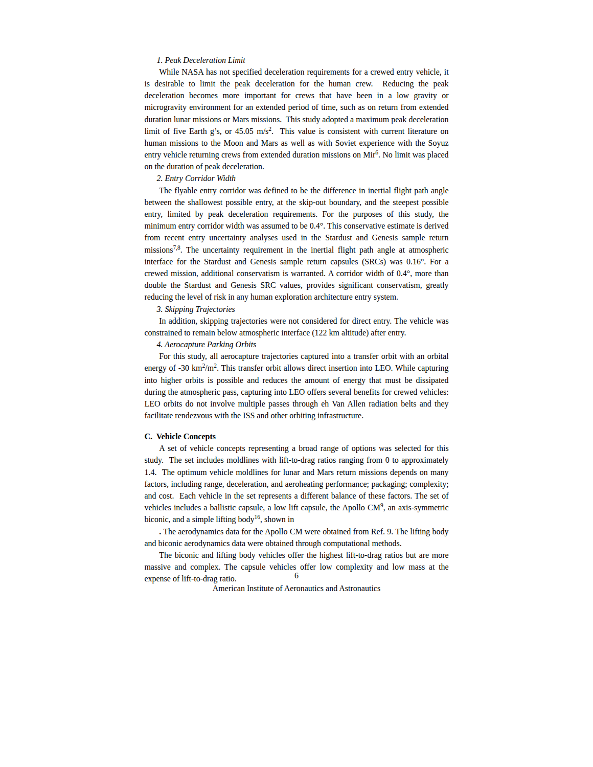1. Peak Deceleration Limit
While NASA has not specified deceleration requirements for a crewed entry vehicle, it is desirable to limit the peak deceleration for the human crew. Reducing the peak deceleration becomes more important for crews that have been in a low gravity or microgravity environment for an extended period of time, such as on return from extended duration lunar missions or Mars missions. This study adopted a maximum peak deceleration limit of five Earth g’s, or 45.05 m/s2. This value is consistent with current literature on human missions to the Moon and Mars as well as with Soviet experience with the Soyuz entry vehicle returning crews from extended duration missions on Mir6. No limit was placed on the duration of peak deceleration.
2. Entry Corridor Width
The flyable entry corridor was defined to be the difference in inertial flight path angle between the shallowest possible entry, at the skip-out boundary, and the steepest possible entry, limited by peak deceleration requirements. For the purposes of this study, the minimum entry corridor width was assumed to be 0.4°. This conservative estimate is derived from recent entry uncertainty analyses used in the Stardust and Genesis sample return missions7,8. The uncertainty requirement in the inertial flight path angle at atmospheric interface for the Stardust and Genesis sample return capsules (SRCs) was 0.16°. For a crewed mission, additional conservatism is warranted. A corridor width of 0.4°, more than double the Stardust and Genesis SRC values, provides significant conservatism, greatly reducing the level of risk in any human exploration architecture entry system.
3. Skipping Trajectories
In addition, skipping trajectories were not considered for direct entry. The vehicle was constrained to remain below atmospheric interface (122 km altitude) after entry.
4. Aerocapture Parking Orbits
For this study, all aerocapture trajectories captured into a transfer orbit with an orbital energy of -30 km2/m2. This transfer orbit allows direct insertion into LEO. While capturing into higher orbits is possible and reduces the amount of energy that must be dissipated during the atmospheric pass, capturing into LEO offers several benefits for crewed vehicles: LEO orbits do not involve multiple passes through eh Van Allen radiation belts and they facilitate rendezvous with the ISS and other orbiting infrastructure.
C. Vehicle Concepts
A set of vehicle concepts representing a broad range of options was selected for this study. The set includes moldlines with lift-to-drag ratios ranging from 0 to approximately 1.4. The optimum vehicle moldlines for lunar and Mars return missions depends on many factors, including range, deceleration, and aeroheating performance; packaging; complexity; and cost. Each vehicle in the set represents a different balance of these factors. The set of vehicles includes a ballistic capsule, a low lift capsule, the Apollo CM9, an axis-symmetric biconic, and a simple lifting body16, shown in
. The aerodynamics data for the Apollo CM were obtained from Ref. 9. The lifting body and biconic aerodynamics data were obtained through computational methods.
The biconic and lifting body vehicles offer the highest lift-to-drag ratios but are more massive and complex. The capsule vehicles offer low complexity and low mass at the expense of lift-to-drag ratio.
6
American Institute of Aeronautics and Astronautics